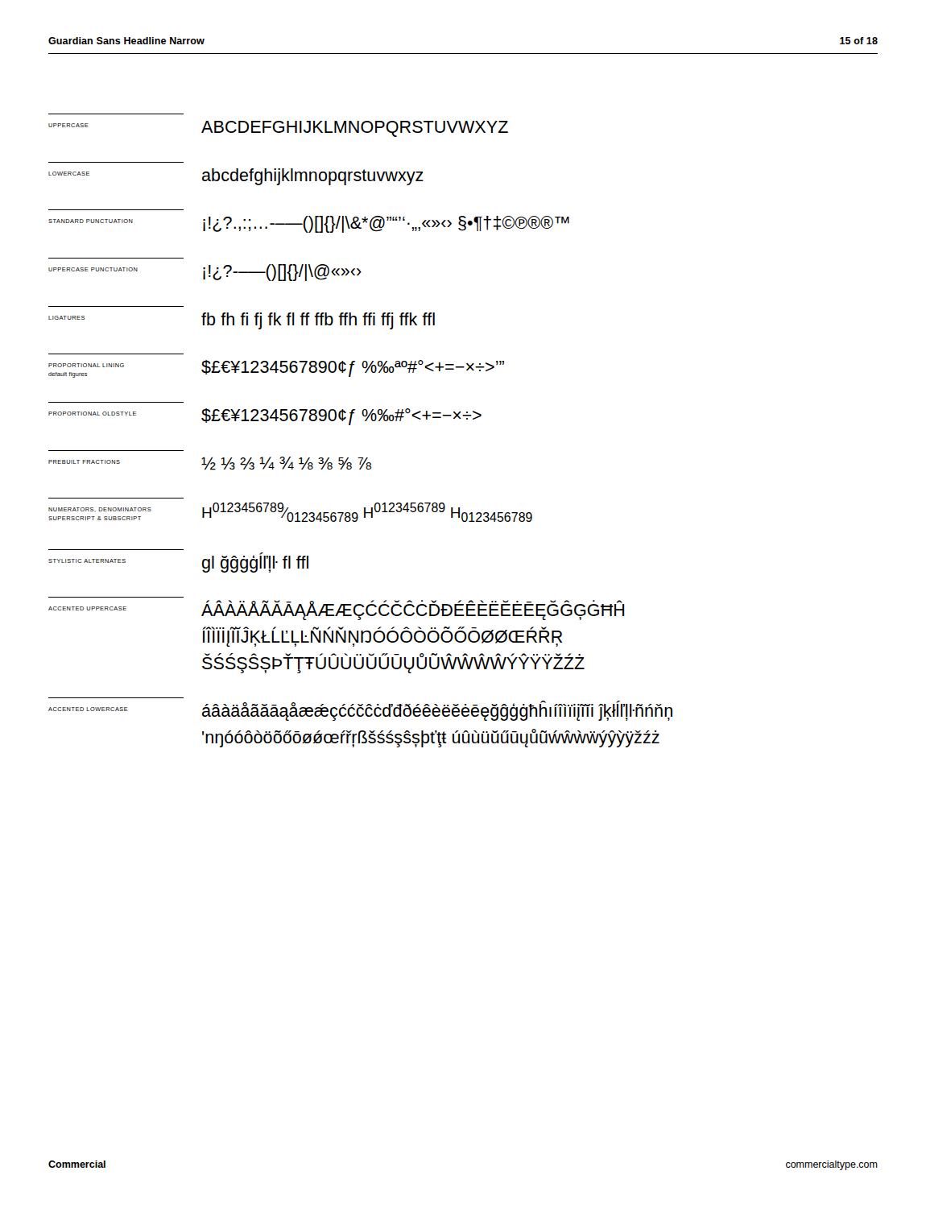Guardian Sans Headline Narrow
15 of 18
Uppercase
ABCDEFGHIJKLMNOPQRSTUVWXYZ
Lowercase
abcdefghijklmnopqrstuvwxyz
Standard punctuation
¡!¿?.,:;…-–—()[]{}/|\&*@”“’‘·„‚«»‹› §•¶†‡©℗®®™
Uppercase punctuation
¡!¿?-–—()[]{}/|\@«»‹›
Ligatures
fb fh fi fj fk fl ff ffb ffh ffi ffj ffk ffl
Proportional liningdefault figures
$£€¥1234567890¢ƒ %‰ªº#°<+=−×÷>’”
Proportional oldstyle
$£€¥1234567890¢ƒ %‰#°<+=−×÷>
Prebuilt fractions
½ ⅓ ⅔ ¼ ¾ ⅛ ⅜ ⅝ ⅞
Numerators, denominators
superscript & subscript
H0123456789⁄0123456789 H0123456789 H0123456789
Stylistic alternates
gl ğĝġģĺľļŀ fl ffl
Accented uppercase
ÁÂÀÄÅÃĂĀĄÅÆÆÇĆĆČĈĊĎĐÉÊÈËĔĖĒĘĞĜĢĠĦĤ ÍÎÌÏİĮĨĬĴĶŁĹĽĻĿÑŃŇŅŊÓÓÔÒÖÕŐŌØØŒŔŘŖ ŠŚŚŞŜȘÞŤŢŦÚÛÙÜŬŰŪŲŮŨŴŴŴŴÝŶŸŸŽŹŻ
Accented lowercase
áâàäåãăāąåæǽçććčĉċďđðéêèëĕėēęğĝģġħĥıíîìïiįĩĭi ĵķłĺľļŀñńňņ 'nŋóóôòöõőōøǿœŕřŗßšśśşŝșþťţŧ úûùüŭűūųůũẃŵẁẅýŷỳÿžźż
Commercial
commercialtype.com